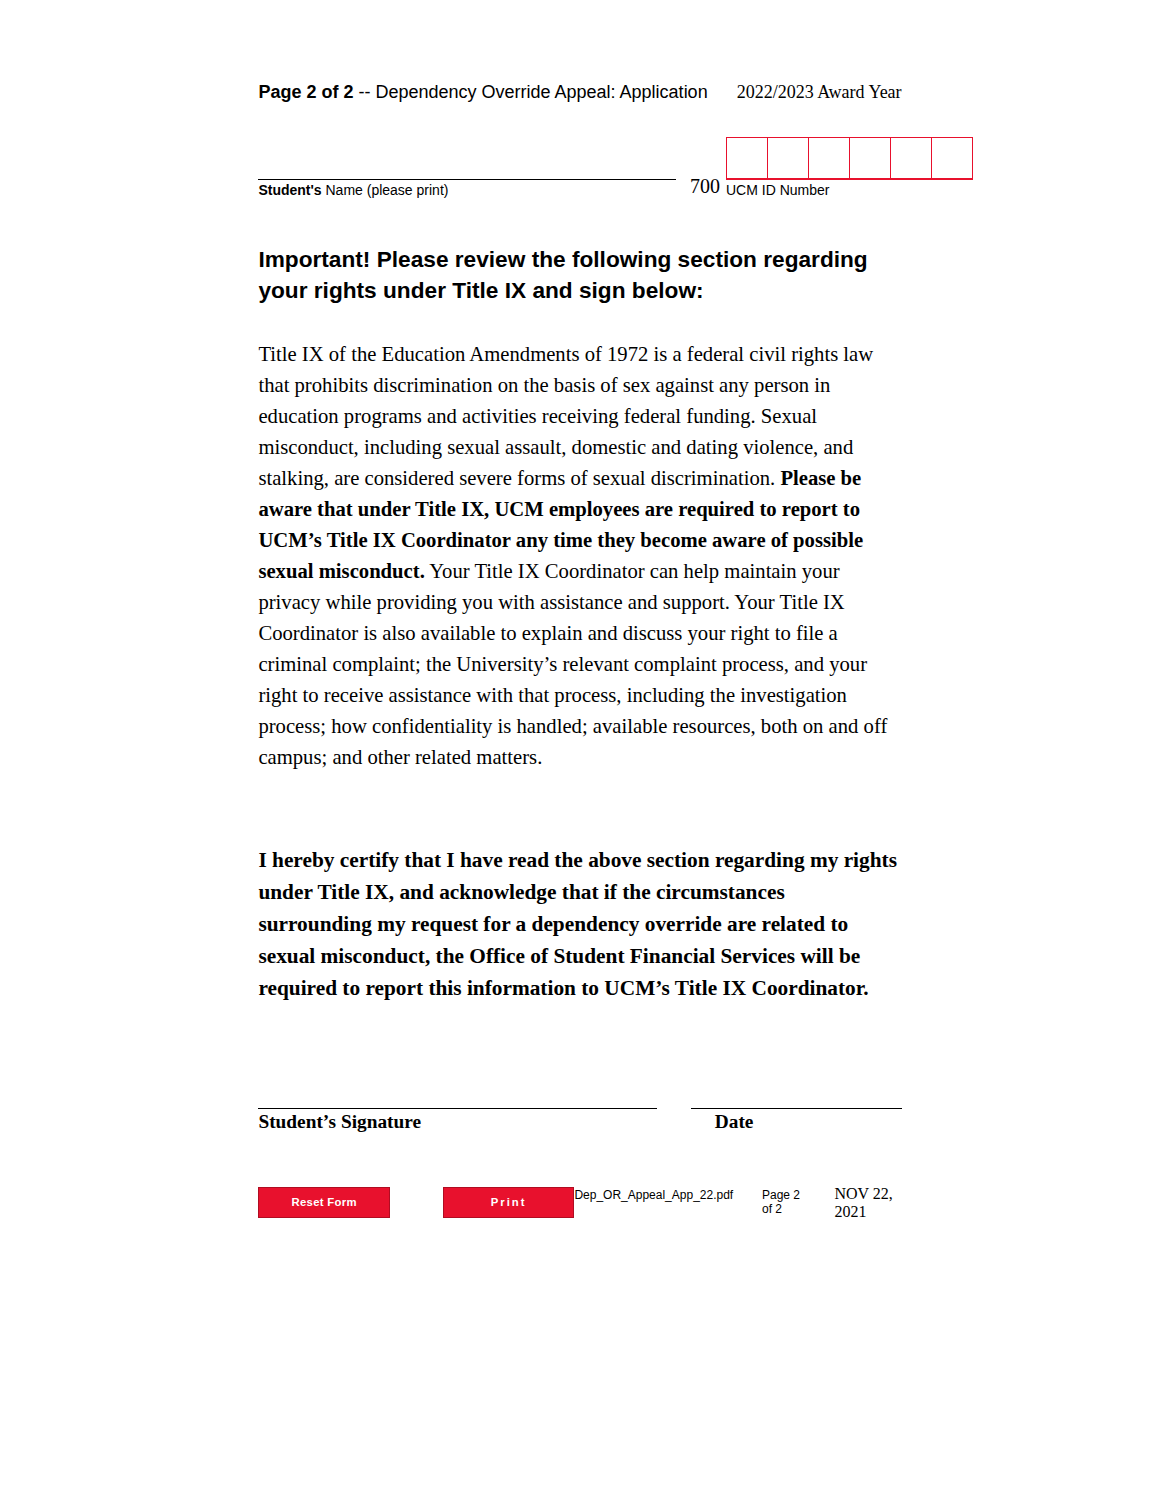Page 2 of 2 -- Dependency Override Appeal: Application
2022/2023 Award Year
Student's Name (please print)
700
UCM ID Number
Important! Please review the following section regarding your rights under Title IX and sign below:
Title IX of the Education Amendments of 1972 is a federal civil rights law that prohibits discrimination on the basis of sex against any person in education programs and activities receiving federal funding. Sexual misconduct, including sexual assault, domestic and dating violence, and stalking, are considered severe forms of sexual discrimination. Please be aware that under Title IX, UCM employees are required to report to UCM’s Title IX Coordinator any time they become aware of possible sexual misconduct. Your Title IX Coordinator can help maintain your privacy while providing you with assistance and support. Your Title IX Coordinator is also available to explain and discuss your right to file a criminal complaint; the University’s relevant complaint process, and your right to receive assistance with that process, including the investigation process; how confidentiality is handled; available resources, both on and off campus; and other related matters.
I hereby certify that I have read the above section regarding my rights under Title IX, and acknowledge that if the circumstances surrounding my request for a dependency override are related to sexual misconduct, the Office of Student Financial Services will be required to report this information to UCM’s Title IX Coordinator.
Student’s Signature
Date
Reset Form
Print
Dep_OR_Appeal_App_22.pdf Page 2 of 2 NOV 22, 2021